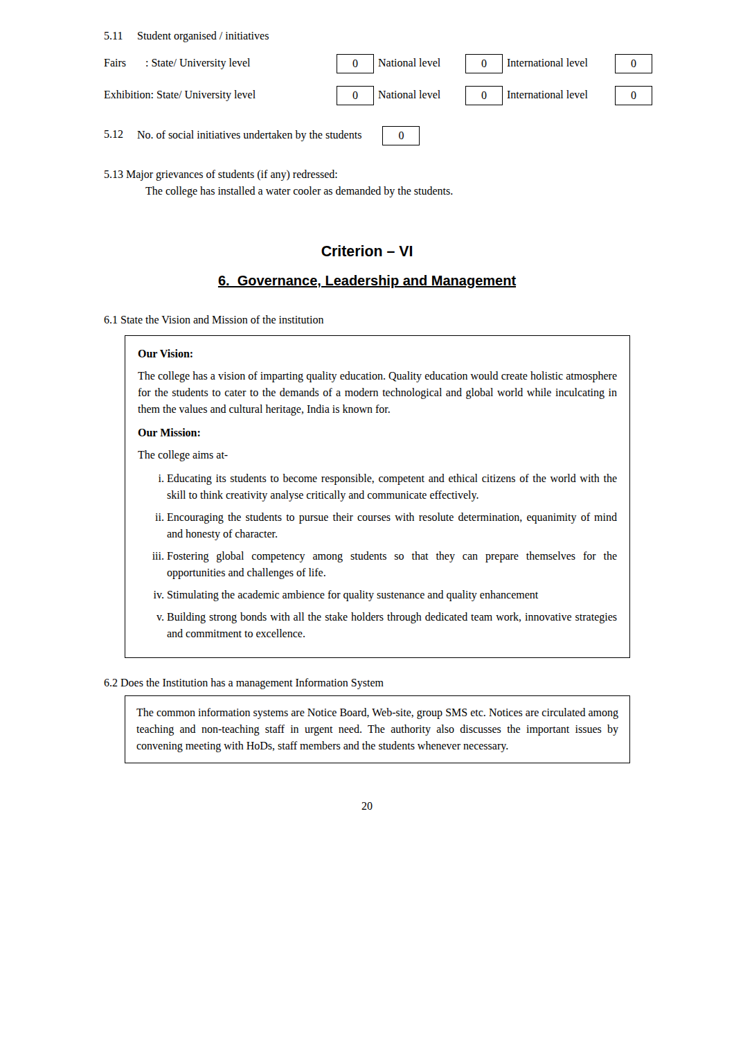5.11 Student organised / initiatives
Fairs: State/ University level 0 National level 0 International level 0
Exhibition: State/ University level 0 National level 0 International level 0
5.12 No. of social initiatives undertaken by the students0
5.13 Major grievances of students (if any) redressed:
The college has installed a water cooler as demanded by the students.
Criterion – VI
6. Governance, Leadership and Management
6.1 State the Vision and Mission of the institution
Our Vision:
The college has a vision of imparting quality education. Quality education would create holistic atmosphere for the students to cater to the demands of a modern technological and global world while inculcating in them the values and cultural heritage, India is known for.
Our Mission:
The college aims at-
Educating its students to become responsible, competent and ethical citizens of the world with the skill to think creativity analyse critically and communicate effectively.
Encouraging the students to pursue their courses with resolute determination, equanimity of mind and honesty of character.
Fostering global competency among students so that they can prepare themselves for the opportunities and challenges of life.
Stimulating the academic ambience for quality sustenance and quality enhancement
Building strong bonds with all the stake holders through dedicated team work, innovative strategies and commitment to excellence.
6.2 Does the Institution has a management Information System
The common information systems are Notice Board, Web-site, group SMS etc. Notices are circulated among teaching and non-teaching staff in urgent need. The authority also discusses the important issues by convening meeting with HoDs, staff members and the students whenever necessary.
20